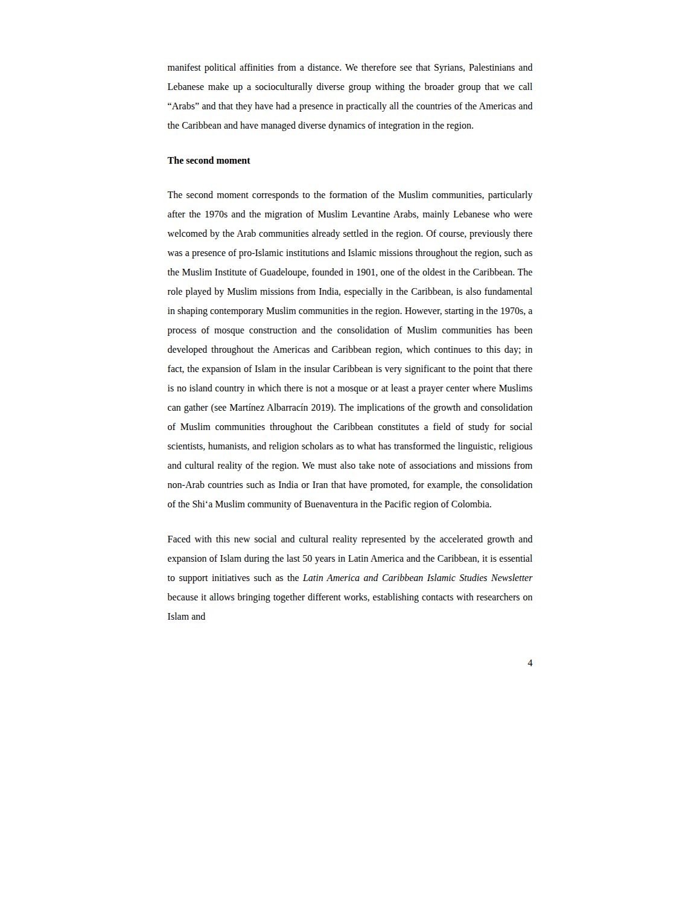manifest political affinities from a distance. We therefore see that Syrians, Palestinians and Lebanese make up a socioculturally diverse group withing the broader group that we call “Arabs” and that they have had a presence in practically all the countries of the Americas and the Caribbean and have managed diverse dynamics of integration in the region.
The second moment
The second moment corresponds to the formation of the Muslim communities, particularly after the 1970s and the migration of Muslim Levantine Arabs, mainly Lebanese who were welcomed by the Arab communities already settled in the region. Of course, previously there was a presence of pro-Islamic institutions and Islamic missions throughout the region, such as the Muslim Institute of Guadeloupe, founded in 1901, one of the oldest in the Caribbean. The role played by Muslim missions from India, especially in the Caribbean, is also fundamental in shaping contemporary Muslim communities in the region. However, starting in the 1970s, a process of mosque construction and the consolidation of Muslim communities has been developed throughout the Americas and Caribbean region, which continues to this day; in fact, the expansion of Islam in the insular Caribbean is very significant to the point that there is no island country in which there is not a mosque or at least a prayer center where Muslims can gather (see Martínez Albarracín 2019). The implications of the growth and consolidation of Muslim communities throughout the Caribbean constitutes a field of study for social scientists, humanists, and religion scholars as to what has transformed the linguistic, religious and cultural reality of the region. We must also take note of associations and missions from non-Arab countries such as India or Iran that have promoted, for example, the consolidation of the Shi‘a Muslim community of Buenaventura in the Pacific region of Colombia.
Faced with this new social and cultural reality represented by the accelerated growth and expansion of Islam during the last 50 years in Latin America and the Caribbean, it is essential to support initiatives such as the Latin America and Caribbean Islamic Studies Newsletter because it allows bringing together different works, establishing contacts with researchers on Islam and
4